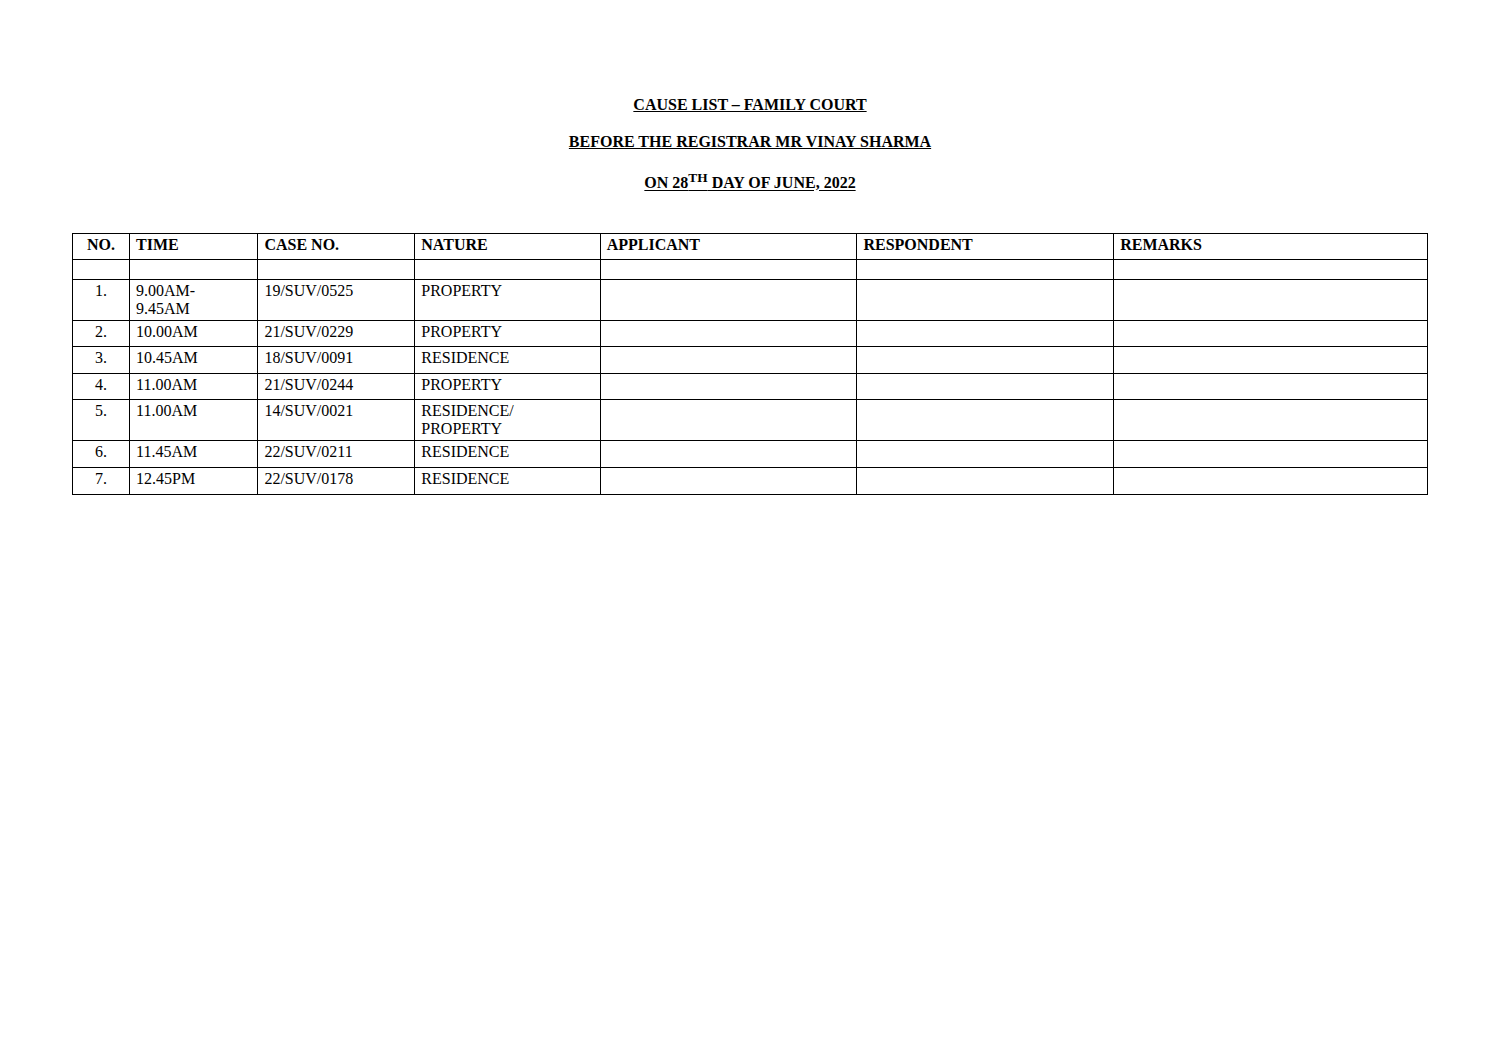CAUSE LIST – FAMILY COURT
BEFORE THE REGISTRAR MR VINAY SHARMA
ON 28TH DAY OF JUNE, 2022
| NO. | TIME | CASE NO. | NATURE | APPLICANT | RESPONDENT | REMARKS |
| --- | --- | --- | --- | --- | --- | --- |
| 1. | 9.00AM- 9.45AM | 19/SUV/0525 | PROPERTY | | | |
| 2. | 10.00AM | 21/SUV/0229 | PROPERTY | | | |
| 3. | 10.45AM | 18/SUV/0091 | RESIDENCE | | | |
| 4. | 11.00AM | 21/SUV/0244 | PROPERTY | | | |
| 5. | 11.00AM | 14/SUV/0021 | RESIDENCE/ PROPERTY | | | |
| 6. | 11.45AM | 22/SUV/0211 | RESIDENCE | | | |
| 7. | 12.45PM | 22/SUV/0178 | RESIDENCE | | | |